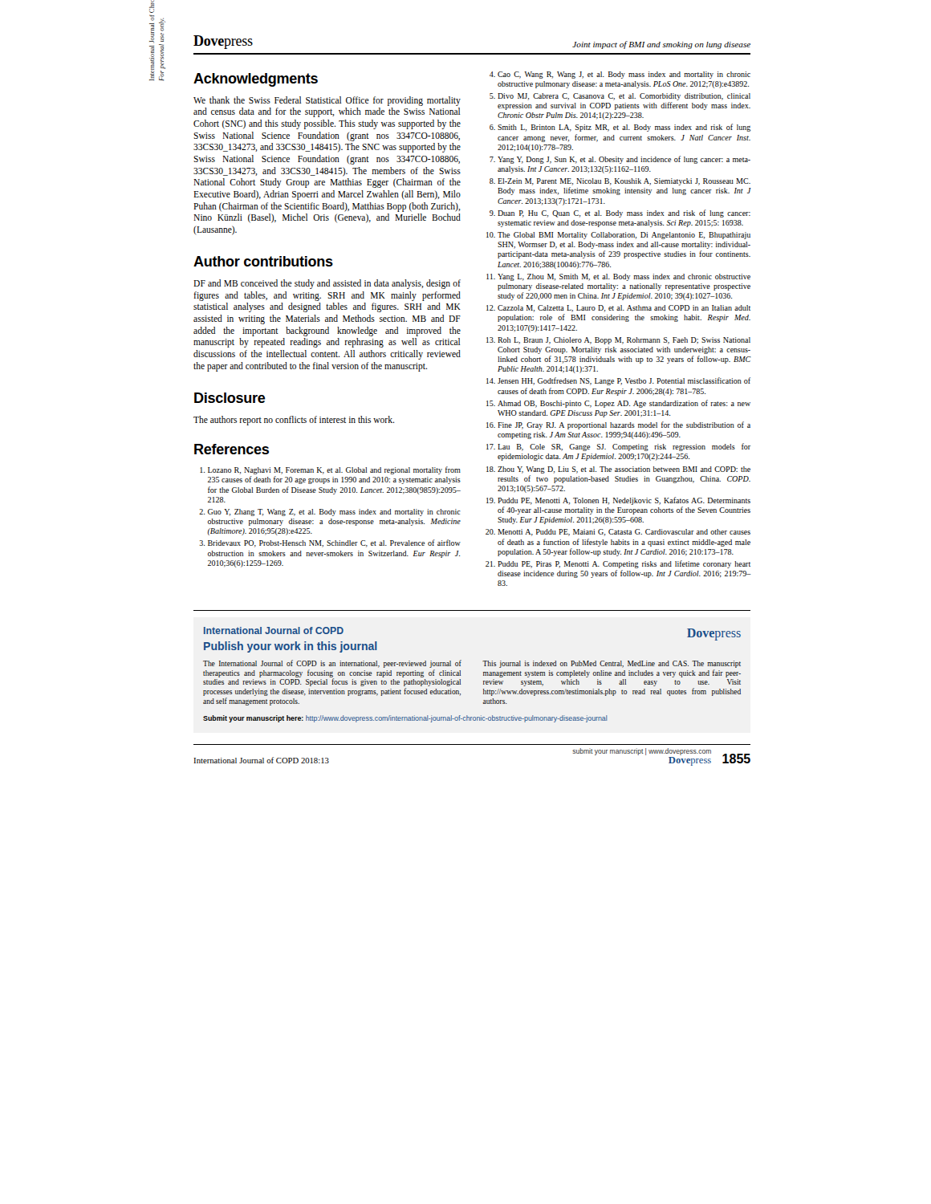International Journal of Chronic Obstructive Pulmonary Disease downloaded from https://www.dovepress.com/ by 147.87.242.82 on 10-Sep-2019
For personal use only.
Dovepress
Joint impact of BMI and smoking on lung disease
Acknowledgments
We thank the Swiss Federal Statistical Office for providing mortality and census data and for the support, which made the Swiss National Cohort (SNC) and this study possible. This study was supported by the Swiss National Science Foundation (grant nos 3347CO-108806, 33CS30_134273, and 33CS30_148415). The SNC was supported by the Swiss National Science Foundation (grant nos 3347CO-108806, 33CS30_134273, and 33CS30_148415). The members of the Swiss National Cohort Study Group are Matthias Egger (Chairman of the Executive Board), Adrian Spoerri and Marcel Zwahlen (all Bern), Milo Puhan (Chairman of the Scientific Board), Matthias Bopp (both Zurich), Nino Künzli (Basel), Michel Oris (Geneva), and Murielle Bochud (Lausanne).
Author contributions
DF and MB conceived the study and assisted in data analysis, design of figures and tables, and writing. SRH and MK mainly performed statistical analyses and designed tables and figures. SRH and MK assisted in writing the Materials and Methods section. MB and DF added the important background knowledge and improved the manuscript by repeated readings and rephrasing as well as critical discussions of the intellectual content. All authors critically reviewed the paper and contributed to the final version of the manuscript.
Disclosure
The authors report no conflicts of interest in this work.
References
Lozano R, Naghavi M, Foreman K, et al. Global and regional mortality from 235 causes of death for 20 age groups in 1990 and 2010: a systematic analysis for the Global Burden of Disease Study 2010. Lancet. 2012;380(9859):2095–2128.
Guo Y, Zhang T, Wang Z, et al. Body mass index and mortality in chronic obstructive pulmonary disease: a dose-response meta-analysis. Medicine (Baltimore). 2016;95(28):e4225.
Bridevaux PO, Probst-Hensch NM, Schindler C, et al. Prevalence of airflow obstruction in smokers and never-smokers in Switzerland. Eur Respir J. 2010;36(6):1259–1269.
Cao C, Wang R, Wang J, et al. Body mass index and mortality in chronic obstructive pulmonary disease: a meta-analysis. PLoS One. 2012;7(8):e43892.
Divo MJ, Cabrera C, Casanova C, et al. Comorbidity distribution, clinical expression and survival in COPD patients with different body mass index. Chronic Obstr Pulm Dis. 2014;1(2):229–238.
Smith L, Brinton LA, Spitz MR, et al. Body mass index and risk of lung cancer among never, former, and current smokers. J Natl Cancer Inst. 2012;104(10):778–789.
Yang Y, Dong J, Sun K, et al. Obesity and incidence of lung cancer: a meta-analysis. Int J Cancer. 2013;132(5):1162–1169.
El-Zein M, Parent ME, Nicolau B, Koushik A, Siemiatycki J, Rousseau MC. Body mass index, lifetime smoking intensity and lung cancer risk. Int J Cancer. 2013;133(7):1721–1731.
Duan P, Hu C, Quan C, et al. Body mass index and risk of lung cancer: systematic review and dose-response meta-analysis. Sci Rep. 2015;5: 16938.
The Global BMI Mortality Collaboration, Di Angelantonio E, Bhupathiraju SHN, Wormser D, et al. Body-mass index and all-cause mortality: individual-participant-data meta-analysis of 239 prospective studies in four continents. Lancet. 2016;388(10046):776–786.
Yang L, Zhou M, Smith M, et al. Body mass index and chronic obstructive pulmonary disease-related mortality: a nationally representative prospective study of 220,000 men in China. Int J Epidemiol. 2010; 39(4):1027–1036.
Cazzola M, Calzetta L, Lauro D, et al. Asthma and COPD in an Italian adult population: role of BMI considering the smoking habit. Respir Med. 2013;107(9):1417–1422.
Roh L, Braun J, Chiolero A, Bopp M, Rohrmann S, Faeh D; Swiss National Cohort Study Group. Mortality risk associated with underweight: a census-linked cohort of 31,578 individuals with up to 32 years of follow-up. BMC Public Health. 2014;14(1):371.
Jensen HH, Godtfredsen NS, Lange P, Vestbo J. Potential misclassification of causes of death from COPD. Eur Respir J. 2006;28(4): 781–785.
Ahmad OB, Boschi-pinto C, Lopez AD. Age standardization of rates: a new WHO standard. GPE Discuss Pap Ser. 2001;31:1–14.
Fine JP, Gray RJ. A proportional hazards model for the subdistribution of a competing risk. J Am Stat Assoc. 1999;94(446):496–509.
Lau B, Cole SR, Gange SJ. Competing risk regression models for epidemiologic data. Am J Epidemiol. 2009;170(2):244–256.
Zhou Y, Wang D, Liu S, et al. The association between BMI and COPD: the results of two population-based Studies in Guangzhou, China. COPD. 2013;10(5):567–572.
Puddu PE, Menotti A, Tolonen H, Nedeljkovic S, Kafatos AG. Determinants of 40-year all-cause mortality in the European cohorts of the Seven Countries Study. Eur J Epidemiol. 2011;26(8):595–608.
Menotti A, Puddu PE, Maiani G, Catasta G. Cardiovascular and other causes of death as a function of lifestyle habits in a quasi extinct middle-aged male population. A 50-year follow-up study. Int J Cardiol. 2016; 210:173–178.
Puddu PE, Piras P, Menotti A. Competing risks and lifetime coronary heart disease incidence during 50 years of follow-up. Int J Cardiol. 2016; 219:79–83.
International Journal of COPD
Publish your work in this journal
Dovepress
The International Journal of COPD is an international, peer-reviewed journal of therapeutics and pharmacology focusing on concise rapid reporting of clinical studies and reviews in COPD. Special focus is given to the pathophysiological processes underlying the disease, intervention programs, patient focused education, and self management protocols.
This journal is indexed on PubMed Central, MedLine and CAS. The manuscript management system is completely online and includes a very quick and fair peer-review system, which is all easy to use. Visit http://www.dovepress.com/testimonials.php to read real quotes from published authors.
Submit your manuscript here: http://www.dovepress.com/international-journal-of-chronic-obstructive-pulmonary-disease-journal
International Journal of COPD 2018:13
submit your manuscript | www.dovepress.com
Dovepress
1855